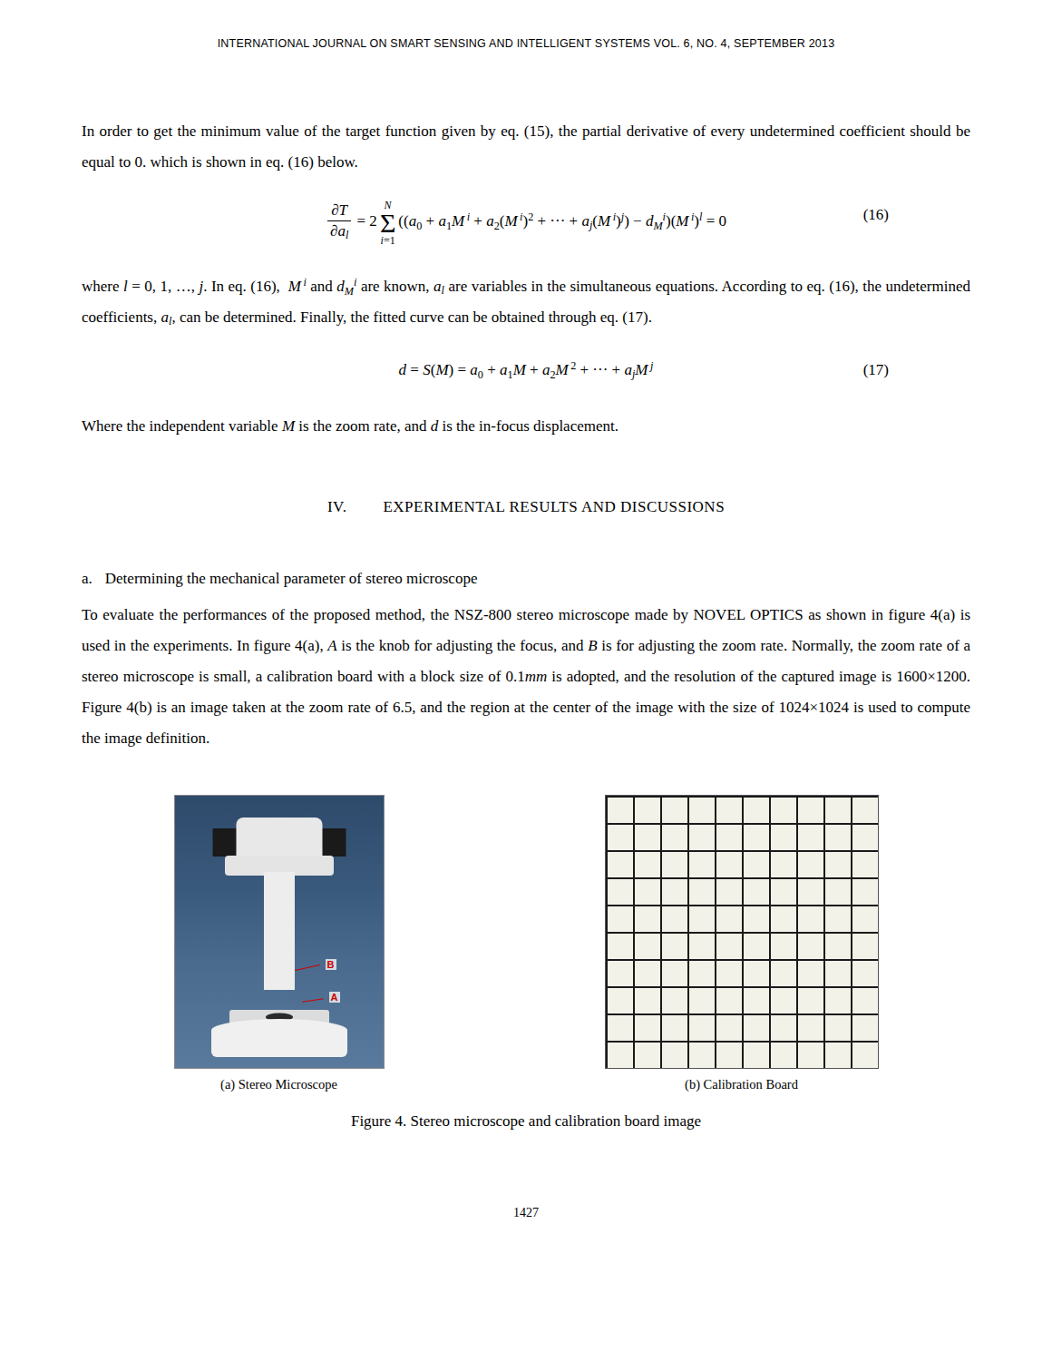INTERNATIONAL JOURNAL ON SMART SENSING AND INTELLIGENT SYSTEMS VOL. 6, NO. 4, SEPTEMBER 2013
In order to get the minimum value of the target function given by eq. (15), the partial derivative of every undetermined coefficient should be equal to 0. which is shown in eq. (16) below.
∂T ∂al = 2NΣi=1((a0 + a1M i + a2(M i)2 + ··· + aj(M i)j) − dMi)(M i)l = 0 (16)
where l = 0, 1, …, j. In eq. (16), M i and dMi are known, al are variables in the simultaneous equations. According to eq. (16), the undetermined coefficients, al, can be determined. Finally, the fitted curve can be obtained through eq. (17).
d = S(M) = a0 + a1M + a2M 2 + ··· + aj M j (17)
Where the independent variable M is the zoom rate, and d is the in-focus displacement.
IV. EXPERIMENTAL RESULTS AND DISCUSSIONS
a. Determining the mechanical parameter of stereo microscope
To evaluate the performances of the proposed method, the NSZ-800 stereo microscope made by NOVEL OPTICS as shown in figure 4(a) is used in the experiments. In figure 4(a), A is the knob for adjusting the focus, and B is for adjusting the zoom rate. Normally, the zoom rate of a stereo microscope is small, a calibration board with a block size of 0.1mm is adopted, and the resolution of the captured image is 1600×1200. Figure 4(b) is an image taken at the zoom rate of 6.5, and the region at the center of the image with the size of 1024×1024 is used to compute the image definition.
B
A
(a) Stereo Microscope
(b) Calibration Board
Figure 4. Stereo microscope and calibration board image
1427